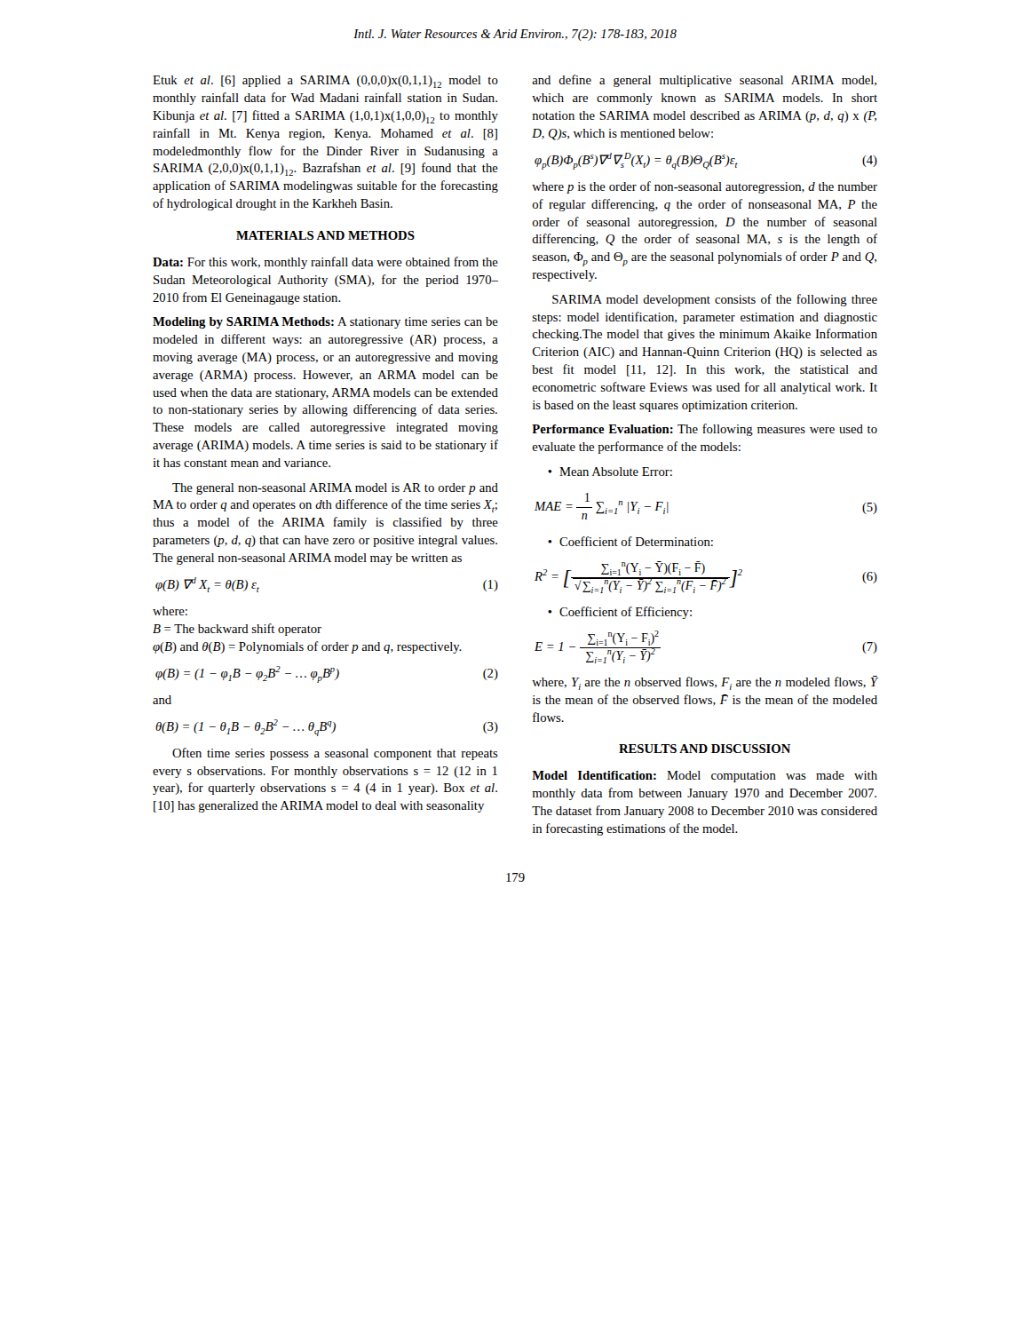Intl. J. Water Resources & Arid Environ., 7(2): 178-183, 2018
Etuk et al. [6] applied a SARIMA (0,0,0)x(0,1,1)12 model to monthly rainfall data for Wad Madani rainfall station in Sudan. Kibunja et al. [7] fitted a SARIMA (1,0,1)x(1,0,0)12 to monthly rainfall in Mt. Kenya region, Kenya. Mohamed et al. [8] modeledmonthly flow for the Dinder River in Sudanusing a SARIMA (2,0,0)x(0,1,1)12. Bazrafshan et al. [9] found that the application of SARIMA modelingwas suitable for the forecasting of hydrological drought in the Karkheh Basin.
Materials and Methods
Data: For this work, monthly rainfall data were obtained from the Sudan Meteorological Authority (SMA), for the period 1970– 2010 from El Geneinagauge station.
Modeling by SARIMA Methods: A stationary time series can be modeled in different ways: an autoregressive (AR) process, a moving average (MA) process, or an autoregressive and moving average (ARMA) process. However, an ARMA model can be used when the data are stationary, ARMA models can be extended to non-stationary series by allowing differencing of data series. These models are called autoregressive integrated moving average (ARIMA) models. A time series is said to be stationary if it has constant mean and variance.
The general non-seasonal ARIMA model is AR to order p and MA to order q and operates on dth difference of the time series Xt; thus a model of the ARIMA family is classified by three parameters (p, d, q) that can have zero or positive integral values. The general non-seasonal ARIMA model may be written as
φ(B) ∇d Xt = θ(B) εt (1)
where:
B = The backward shift operator
φ(B) and θ(B) = Polynomials of order p and q, respectively.
φ(B) = (1 − φ1B − φ2B2 − … φpBp) (2)
and
θ(B) = (1 − θ1B − θ2B2 − … θqBq) (3)
Often time series possess a seasonal component that repeats every s observations. For monthly observations s = 12 (12 in 1 year), for quarterly observations s = 4 (4 in 1 year). Box et al. [10] has generalized the ARIMA model to deal with seasonality
and define a general multiplicative seasonal ARIMA model, which are commonly known as SARIMA models. In short notation the SARIMA model described as ARIMA (p, d, q) x (P, D, Q)s, which is mentioned below:
φp(B)Φp(Bs)∇d∇sD(Xt) = θq(B)ΘQ(Bs)εt (4)
where p is the order of non-seasonal autoregression, d the number of regular differencing, q the order of nonseasonal MA, P the order of seasonal autoregression, D the number of seasonal differencing, Q the order of seasonal MA, s is the length of season, Φp and Θp are the seasonal polynomials of order P and Q, respectively.
SARIMA model development consists of the following three steps: model identification, parameter estimation and diagnostic checking.The model that gives the minimum Akaike Information Criterion (AIC) and Hannan-Quinn Criterion (HQ) is selected as best fit model [11, 12]. In this work, the statistical and econometric software Eviews was used for all analytical work. It is based on the least squares optimization criterion.
Performance Evaluation: The following measures were used to evaluate the performance of the models:
Mean Absolute Error:
MAE = 1 n ∑i=1n |Yi − Fi| (5)
Coefficient of Determination:
R2 = [∑i=1n(Yi − Ȳ)(Fi − F̄)√ ∑i=1n(Yi − Ȳ)2 ∑i=1n(Fi − F̄)2]2 (6)
Coefficient of Efficiency:
E = 1 − ∑i=1n(Yi − Fi)2∑i=1n(Yi − Ȳ)2 (7)
where, Yi are the n observed flows, Fi are the n modeled flows, Ȳ is the mean of the observed flows, F̄ is the mean of the modeled flows.
Results and Discussion
Model Identification: Model computation was made with monthly data from between January 1970 and December 2007. The dataset from January 2008 to December 2010 was considered in forecasting estimations of the model.
179